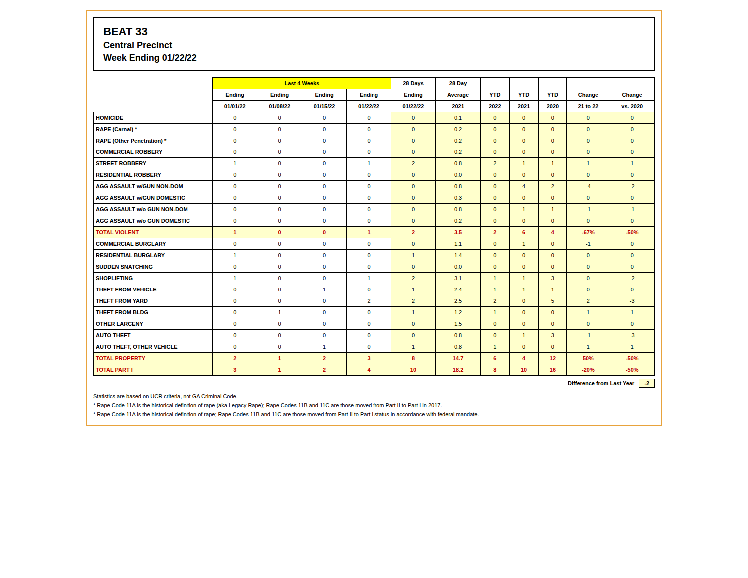BEAT 33
Central Precinct
Week Ending 01/22/22
| | Last 4 Weeks | 28 Days | 28 Day | | | | | |
| --- | --- | --- | --- | --- | --- | --- | --- | --- |
| | Ending | Ending | Ending | Ending | Ending | Average | YTD | YTD | YTD | Change | Change |
| | 01/01/22 | 01/08/22 | 01/15/22 | 01/22/22 | 01/22/22 | 2021 | 2022 | 2021 | 2020 | 21 to 22 | vs. 2020 |
| HOMICIDE | 0 | 0 | 0 | 0 | 0 | 0.1 | 0 | 0 | 0 | 0 | 0 |
| RAPE (Carnal) * | 0 | 0 | 0 | 0 | 0 | 0.2 | 0 | 0 | 0 | 0 | 0 |
| RAPE (Other Penetration) * | 0 | 0 | 0 | 0 | 0 | 0.2 | 0 | 0 | 0 | 0 | 0 |
| COMMERCIAL ROBBERY | 0 | 0 | 0 | 0 | 0 | 0.2 | 0 | 0 | 0 | 0 | 0 |
| STREET ROBBERY | 1 | 0 | 0 | 1 | 2 | 0.8 | 2 | 1 | 1 | 1 | 1 |
| RESIDENTIAL ROBBERY | 0 | 0 | 0 | 0 | 0 | 0.0 | 0 | 0 | 0 | 0 | 0 |
| AGG ASSAULT w/GUN NON-DOM | 0 | 0 | 0 | 0 | 0 | 0.8 | 0 | 4 | 2 | -4 | -2 |
| AGG ASSAULT w/GUN DOMESTIC | 0 | 0 | 0 | 0 | 0 | 0.3 | 0 | 0 | 0 | 0 | 0 |
| AGG ASSAULT w/o GUN NON-DOM | 0 | 0 | 0 | 0 | 0 | 0.8 | 0 | 1 | 1 | -1 | -1 |
| AGG ASSAULT w/o GUN DOMESTIC | 0 | 0 | 0 | 0 | 0 | 0.2 | 0 | 0 | 0 | 0 | 0 |
| TOTAL VIOLENT | 1 | 0 | 0 | 1 | 2 | 3.5 | 2 | 6 | 4 | -67% | -50% |
| COMMERCIAL BURGLARY | 0 | 0 | 0 | 0 | 0 | 1.1 | 0 | 1 | 0 | -1 | 0 |
| RESIDENTIAL BURGLARY | 1 | 0 | 0 | 0 | 1 | 1.4 | 0 | 0 | 0 | 0 | 0 |
| SUDDEN SNATCHING | 0 | 0 | 0 | 0 | 0 | 0.0 | 0 | 0 | 0 | 0 | 0 |
| SHOPLIFTING | 1 | 0 | 0 | 1 | 2 | 3.1 | 1 | 1 | 3 | 0 | -2 |
| THEFT FROM VEHICLE | 0 | 0 | 1 | 0 | 1 | 2.4 | 1 | 1 | 1 | 0 | 0 |
| THEFT FROM YARD | 0 | 0 | 0 | 2 | 2 | 2.5 | 2 | 0 | 5 | 2 | -3 |
| THEFT FROM BLDG | 0 | 1 | 0 | 0 | 1 | 1.2 | 1 | 0 | 0 | 1 | 1 |
| OTHER LARCENY | 0 | 0 | 0 | 0 | 0 | 1.5 | 0 | 0 | 0 | 0 | 0 |
| AUTO THEFT | 0 | 0 | 0 | 0 | 0 | 0.8 | 0 | 1 | 3 | -1 | -3 |
| AUTO THEFT, OTHER VEHICLE | 0 | 0 | 1 | 0 | 1 | 0.8 | 1 | 0 | 0 | 1 | 1 |
| TOTAL PROPERTY | 2 | 1 | 2 | 3 | 8 | 14.7 | 6 | 4 | 12 | 50% | -50% |
| TOTAL PART I | 3 | 1 | 2 | 4 | 10 | 18.2 | 8 | 10 | 16 | -20% | -50% |
Difference from Last Year -2
Statistics are based on UCR criteria, not GA Criminal Code.
* Rape Code 11A is the historical definition of rape (aka Legacy Rape); Rape Codes 11B and 11C are those moved from Part II to Part I in 2017.
* Rape Code 11A is the historical definition of rape; Rape Codes 11B and 11C are those moved from Part II to Part I status in accordance with federal mandate.